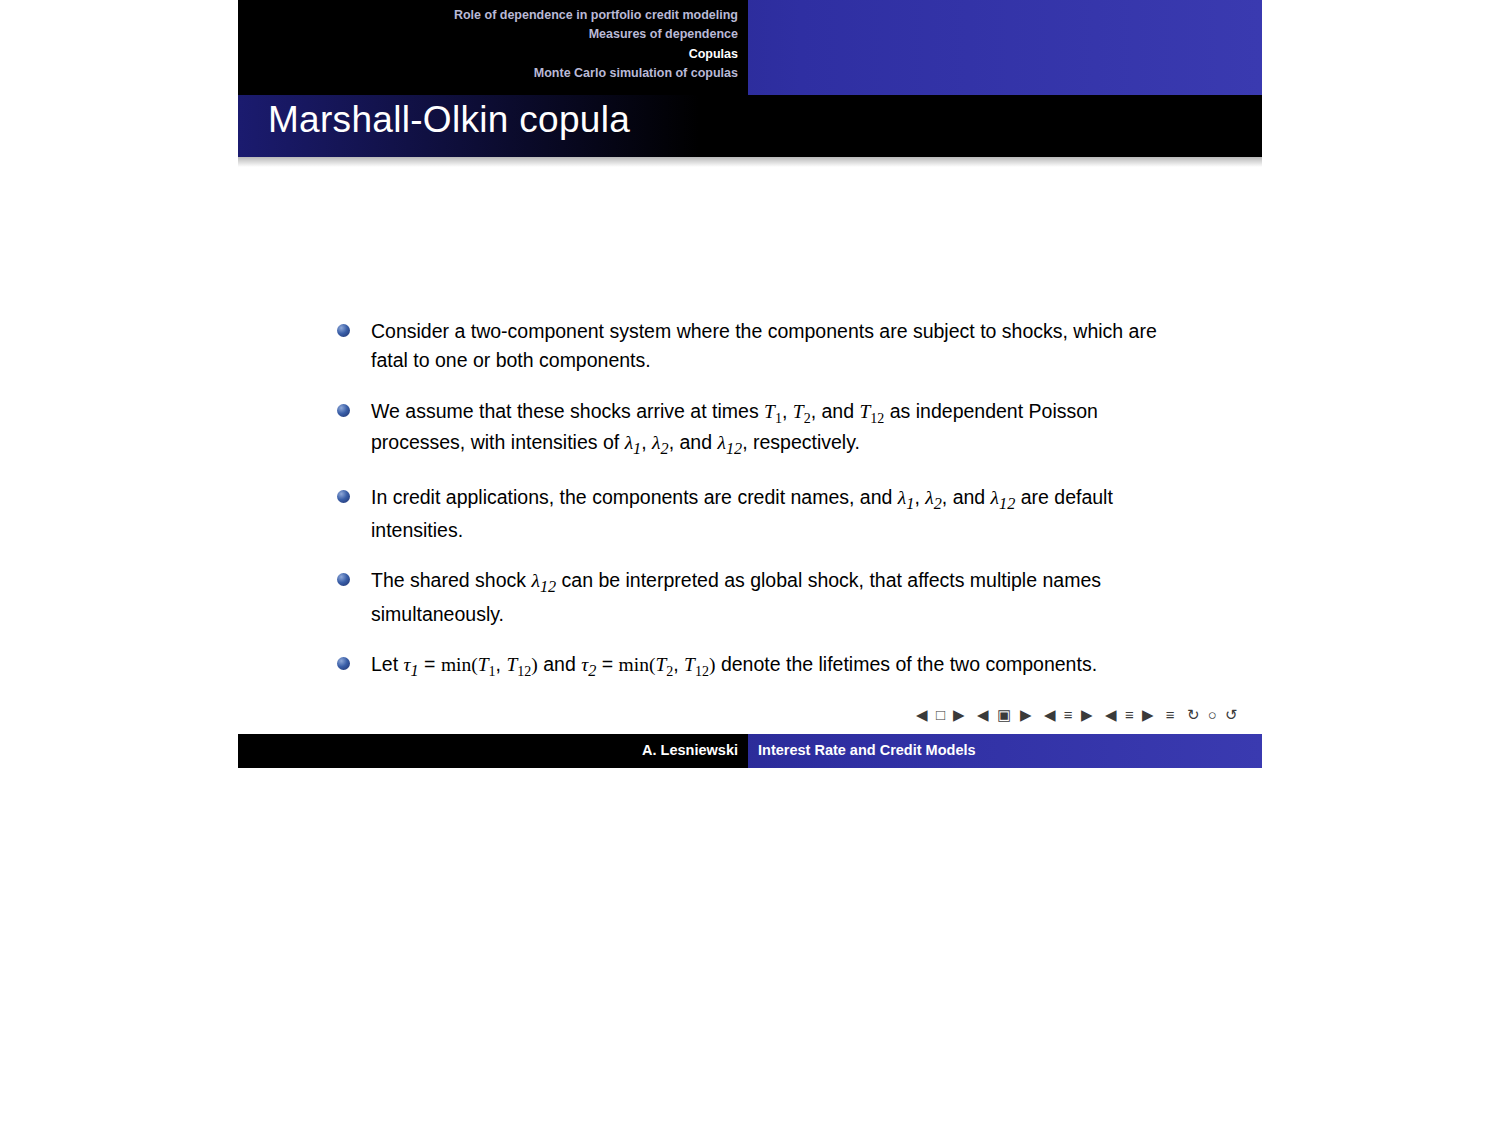Role of dependence in portfolio credit modeling
Measures of dependence
Copulas
Monte Carlo simulation of copulas
Marshall-Olkin copula
Consider a two-component system where the components are subject to shocks, which are fatal to one or both components.
We assume that these shocks arrive at times T1, T2, and T12 as independent Poisson processes, with intensities of λ1, λ2, and λ12, respectively.
In credit applications, the components are credit names, and λ1, λ2, and λ12 are default intensities.
The shared shock λ12 can be interpreted as global shock, that affects multiple names simultaneously.
Let τ1 = min(T1, T12) and τ2 = min(T2, T12) denote the lifetimes of the two components.
◀ □ ▶ ◀ ▣ ▶ ◀ ≡ ▶ ◀ ≡ ▶ ≡ ↻ ○ ↺
A. Lesniewski
Interest Rate and Credit Models